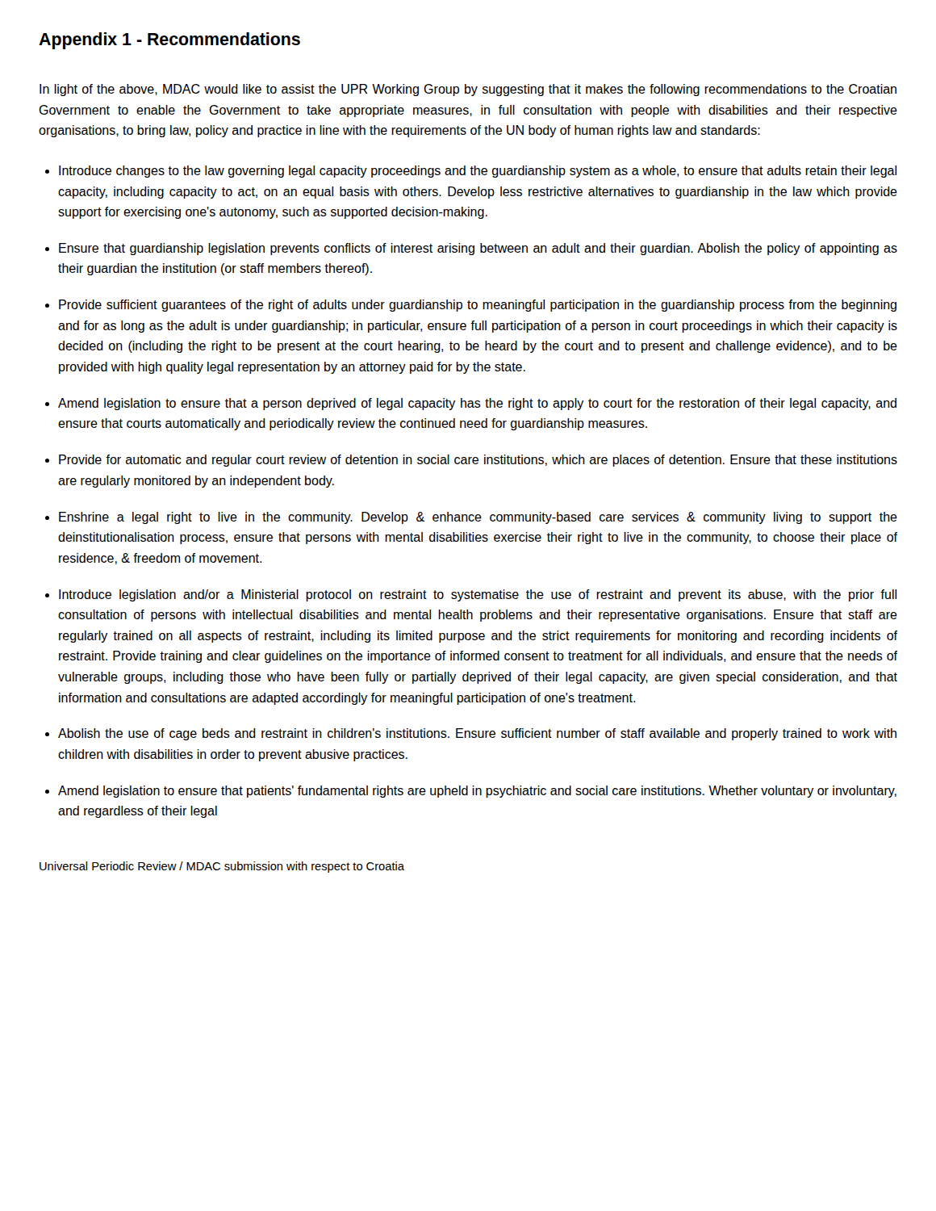Appendix 1 - Recommendations
In light of the above, MDAC would like to assist the UPR Working Group by suggesting that it makes the following recommendations to the Croatian Government to enable the Government to take appropriate measures, in full consultation with people with disabilities and their respective organisations, to bring law, policy and practice in line with the requirements of the UN body of human rights law and standards:
Introduce changes to the law governing legal capacity proceedings and the guardianship system as a whole, to ensure that adults retain their legal capacity, including capacity to act, on an equal basis with others. Develop less restrictive alternatives to guardianship in the law which provide support for exercising one's autonomy, such as supported decision-making.
Ensure that guardianship legislation prevents conflicts of interest arising between an adult and their guardian. Abolish the policy of appointing as their guardian the institution (or staff members thereof).
Provide sufficient guarantees of the right of adults under guardianship to meaningful participation in the guardianship process from the beginning and for as long as the adult is under guardianship; in particular, ensure full participation of a person in court proceedings in which their capacity is decided on (including the right to be present at the court hearing, to be heard by the court and to present and challenge evidence), and to be provided with high quality legal representation by an attorney paid for by the state.
Amend legislation to ensure that a person deprived of legal capacity has the right to apply to court for the restoration of their legal capacity, and ensure that courts automatically and periodically review the continued need for guardianship measures.
Provide for automatic and regular court review of detention in social care institutions, which are places of detention. Ensure that these institutions are regularly monitored by an independent body.
Enshrine a legal right to live in the community. Develop & enhance community-based care services & community living to support the deinstitutionalisation process, ensure that persons with mental disabilities exercise their right to live in the community, to choose their place of residence, & freedom of movement.
Introduce legislation and/or a Ministerial protocol on restraint to systematise the use of restraint and prevent its abuse, with the prior full consultation of persons with intellectual disabilities and mental health problems and their representative organisations. Ensure that staff are regularly trained on all aspects of restraint, including its limited purpose and the strict requirements for monitoring and recording incidents of restraint. Provide training and clear guidelines on the importance of informed consent to treatment for all individuals, and ensure that the needs of vulnerable groups, including those who have been fully or partially deprived of their legal capacity, are given special consideration, and that information and consultations are adapted accordingly for meaningful participation of one's treatment.
Abolish the use of cage beds and restraint in children's institutions. Ensure sufficient number of staff available and properly trained to work with children with disabilities in order to prevent abusive practices.
Amend legislation to ensure that patients' fundamental rights are upheld in psychiatric and social care institutions. Whether voluntary or involuntary, and regardless of their legal
Universal Periodic Review / MDAC submission with respect to Croatia